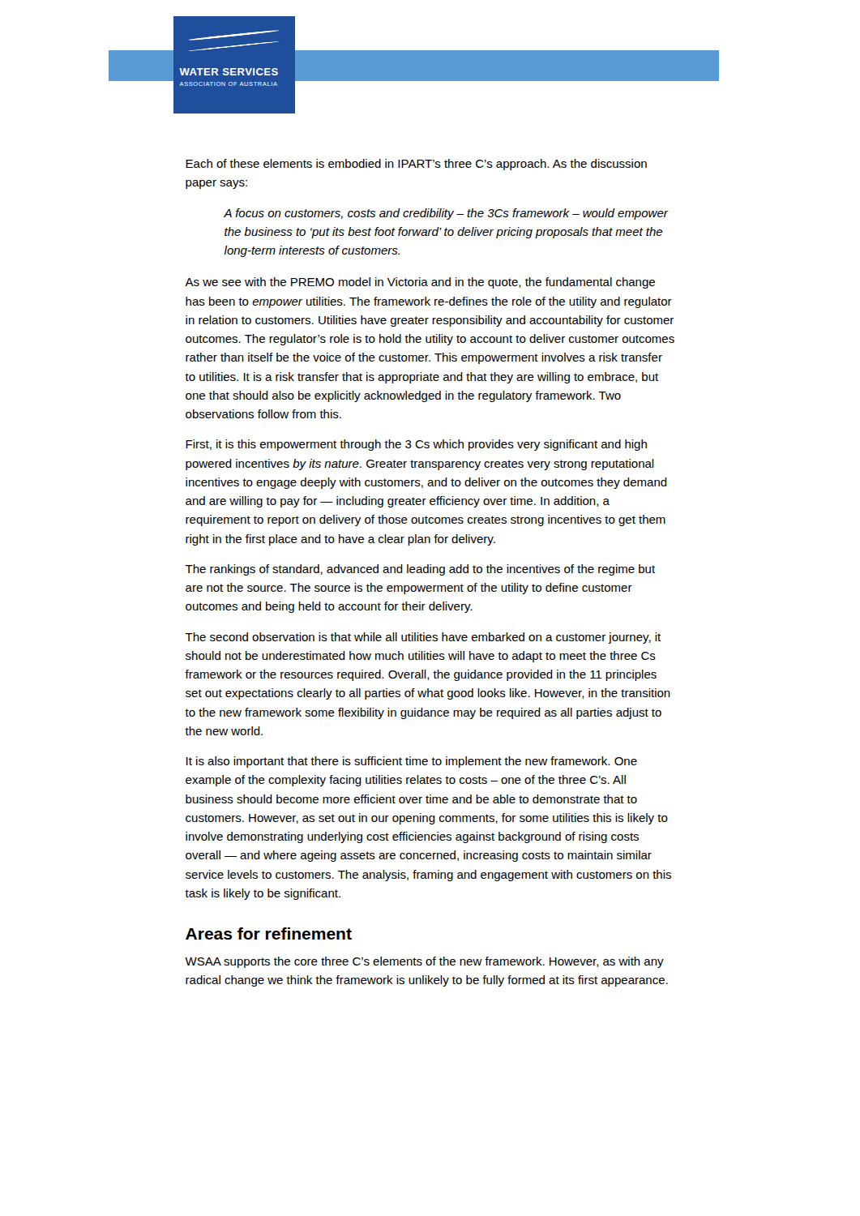WATER SERVICES
ASSOCIATION OF AUSTRALIA
Each of these elements is embodied in IPART’s three C’s approach. As the discussion paper says:
A focus on customers, costs and credibility – the 3Cs framework – would empower the business to ‘put its best foot forward’ to deliver pricing proposals that meet the long-term interests of customers.
As we see with the PREMO model in Victoria and in the quote, the fundamental change has been to empower utilities. The framework re-defines the role of the utility and regulator in relation to customers. Utilities have greater responsibility and accountability for customer outcomes. The regulator’s role is to hold the utility to account to deliver customer outcomes rather than itself be the voice of the customer. This empowerment involves a risk transfer to utilities. It is a risk transfer that is appropriate and that they are willing to embrace, but one that should also be explicitly acknowledged in the regulatory framework. Two observations follow from this.
First, it is this empowerment through the 3 Cs which provides very significant and high powered incentives by its nature. Greater transparency creates very strong reputational incentives to engage deeply with customers, and to deliver on the outcomes they demand and are willing to pay for — including greater efficiency over time. In addition, a requirement to report on delivery of those outcomes creates strong incentives to get them right in the first place and to have a clear plan for delivery.
The rankings of standard, advanced and leading add to the incentives of the regime but are not the source. The source is the empowerment of the utility to define customer outcomes and being held to account for their delivery.
The second observation is that while all utilities have embarked on a customer journey, it should not be underestimated how much utilities will have to adapt to meet the three Cs framework or the resources required. Overall, the guidance provided in the 11 principles set out expectations clearly to all parties of what good looks like. However, in the transition to the new framework some flexibility in guidance may be required as all parties adjust to the new world.
It is also important that there is sufficient time to implement the new framework. One example of the complexity facing utilities relates to costs – one of the three C’s. All business should become more efficient over time and be able to demonstrate that to customers. However, as set out in our opening comments, for some utilities this is likely to involve demonstrating underlying cost efficiencies against background of rising costs overall — and where ageing assets are concerned, increasing costs to maintain similar service levels to customers. The analysis, framing and engagement with customers on this task is likely to be significant.
Areas for refinement
WSAA supports the core three C’s elements of the new framework. However, as with any radical change we think the framework is unlikely to be fully formed at its first appearance.